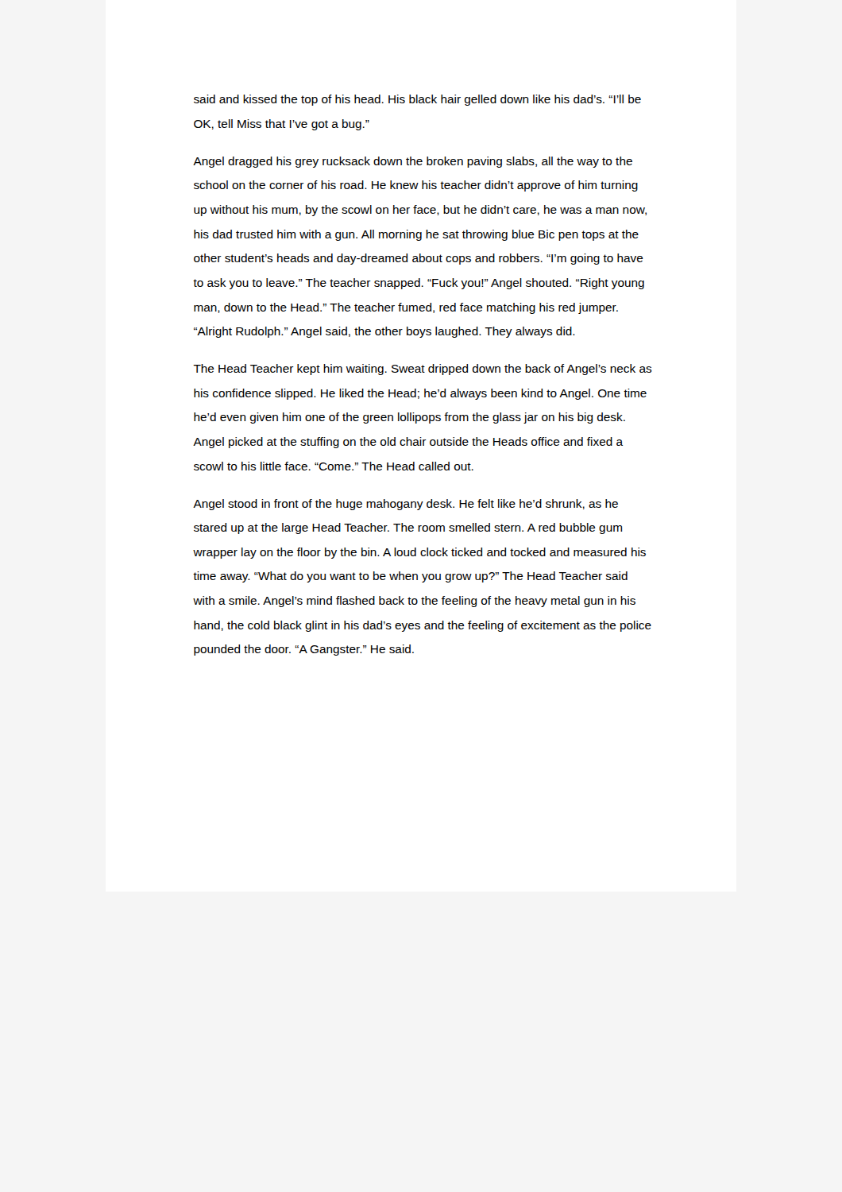said and kissed the top of his head. His black hair gelled down like his dad’s. “I’ll be OK, tell Miss that I’ve got a bug.”
Angel dragged his grey rucksack down the broken paving slabs, all the way to the school on the corner of his road. He knew his teacher didn’t approve of him turning up without his mum, by the scowl on her face, but he didn’t care, he was a man now, his dad trusted him with a gun. All morning he sat throwing blue Bic pen tops at the other student’s heads and day-dreamed about cops and robbers. “I’m going to have to ask you to leave.” The teacher snapped. “Fuck you!” Angel shouted. “Right young man, down to the Head.” The teacher fumed, red face matching his red jumper. “Alright Rudolph.” Angel said, the other boys laughed. They always did.
The Head Teacher kept him waiting. Sweat dripped down the back of Angel’s neck as his confidence slipped. He liked the Head; he’d always been kind to Angel. One time he’d even given him one of the green lollipops from the glass jar on his big desk. Angel picked at the stuffing on the old chair outside the Heads office and fixed a scowl to his little face. “Come.” The Head called out.
Angel stood in front of the huge mahogany desk. He felt like he’d shrunk, as he stared up at the large Head Teacher. The room smelled stern. A red bubble gum wrapper lay on the floor by the bin. A loud clock ticked and tocked and measured his time away. “What do you want to be when you grow up?” The Head Teacher said with a smile. Angel’s mind flashed back to the feeling of the heavy metal gun in his hand, the cold black glint in his dad’s eyes and the feeling of excitement as the police pounded the door. “A Gangster.” He said.